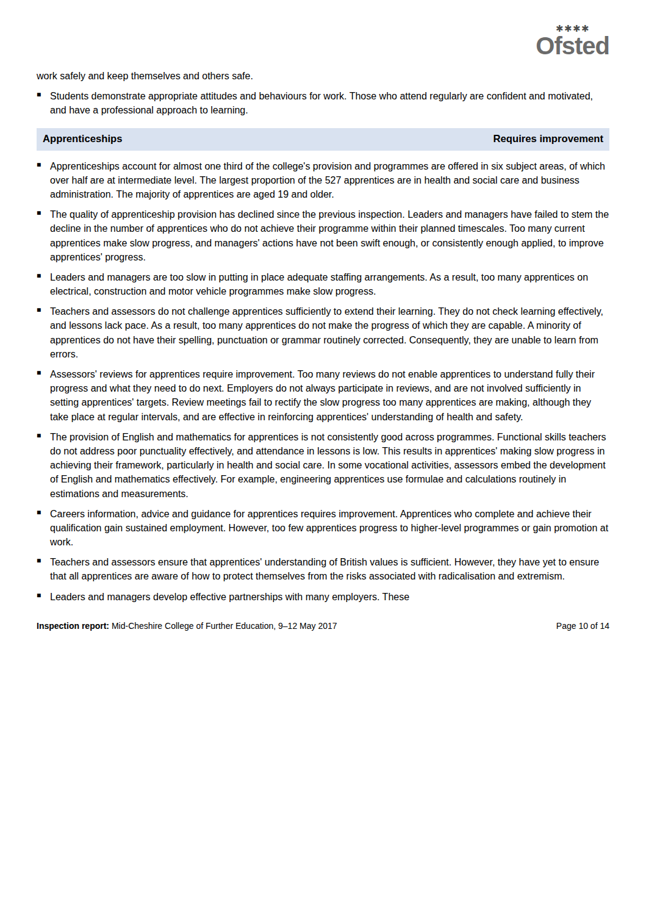✱✱✱✱
Ofsted
work safely and keep themselves and others safe.
Students demonstrate appropriate attitudes and behaviours for work. Those who attend regularly are confident and motivated, and have a professional approach to learning.
Apprenticeships Requires improvement
Apprenticeships account for almost one third of the college's provision and programmes are offered in six subject areas, of which over half are at intermediate level. The largest proportion of the 527 apprentices are in health and social care and business administration. The majority of apprentices are aged 19 and older.
The quality of apprenticeship provision has declined since the previous inspection. Leaders and managers have failed to stem the decline in the number of apprentices who do not achieve their programme within their planned timescales. Too many current apprentices make slow progress, and managers' actions have not been swift enough, or consistently enough applied, to improve apprentices' progress.
Leaders and managers are too slow in putting in place adequate staffing arrangements. As a result, too many apprentices on electrical, construction and motor vehicle programmes make slow progress.
Teachers and assessors do not challenge apprentices sufficiently to extend their learning. They do not check learning effectively, and lessons lack pace. As a result, too many apprentices do not make the progress of which they are capable. A minority of apprentices do not have their spelling, punctuation or grammar routinely corrected. Consequently, they are unable to learn from errors.
Assessors' reviews for apprentices require improvement. Too many reviews do not enable apprentices to understand fully their progress and what they need to do next. Employers do not always participate in reviews, and are not involved sufficiently in setting apprentices' targets. Review meetings fail to rectify the slow progress too many apprentices are making, although they take place at regular intervals, and are effective in reinforcing apprentices' understanding of health and safety.
The provision of English and mathematics for apprentices is not consistently good across programmes. Functional skills teachers do not address poor punctuality effectively, and attendance in lessons is low. This results in apprentices' making slow progress in achieving their framework, particularly in health and social care. In some vocational activities, assessors embed the development of English and mathematics effectively. For example, engineering apprentices use formulae and calculations routinely in estimations and measurements.
Careers information, advice and guidance for apprentices requires improvement. Apprentices who complete and achieve their qualification gain sustained employment. However, too few apprentices progress to higher-level programmes or gain promotion at work.
Teachers and assessors ensure that apprentices' understanding of British values is sufficient. However, they have yet to ensure that all apprentices are aware of how to protect themselves from the risks associated with radicalisation and extremism.
Leaders and managers develop effective partnerships with many employers. These
Inspection report: Mid-Cheshire College of Further Education, 9–12 May 2017
Page 10 of 14